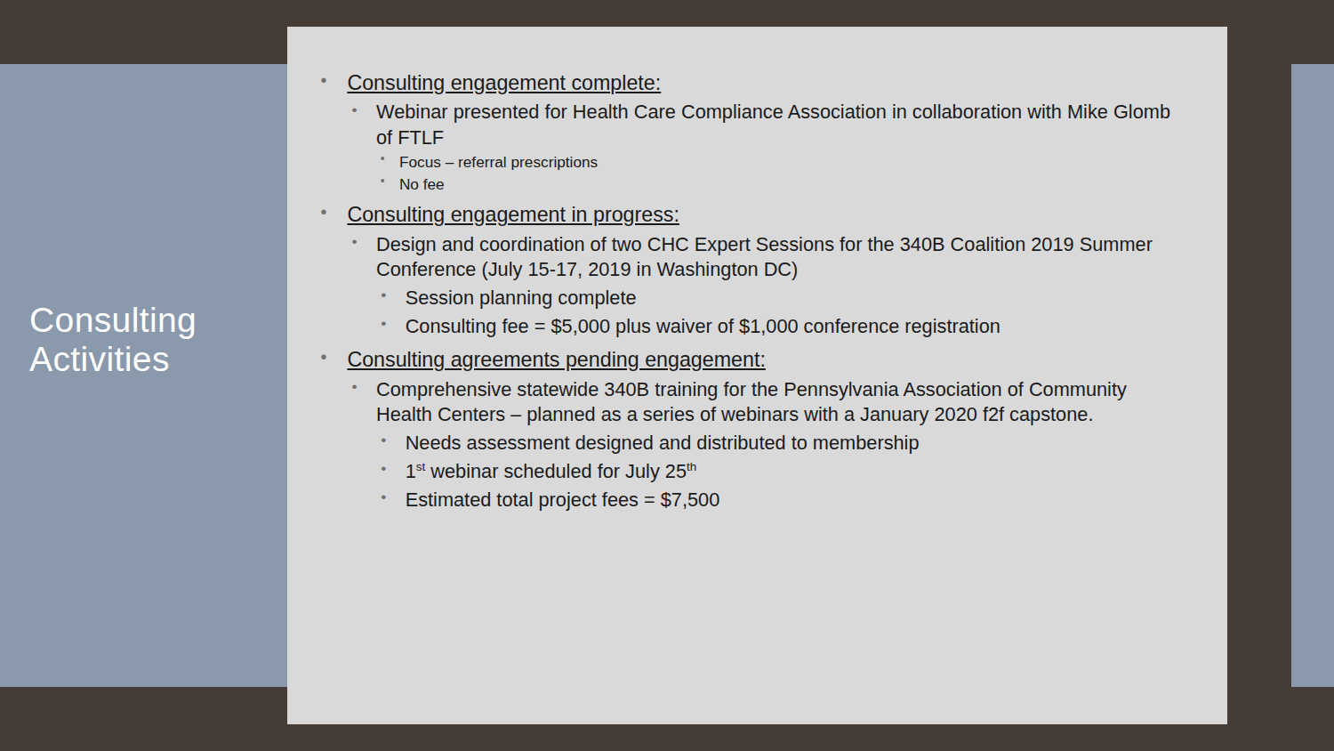Consulting
Activities
Consulting engagement complete:
Webinar presented for Health Care Compliance Association in collaboration with Mike Glomb of FTLF
Focus – referral prescriptions
No fee
Consulting engagement in progress:
Design and coordination of two CHC Expert Sessions for the 340B Coalition 2019 Summer Conference (July 15-17, 2019 in Washington DC)
Session planning complete
Consulting fee = $5,000 plus waiver of $1,000 conference registration
Consulting agreements pending engagement:
Comprehensive statewide 340B training for the Pennsylvania Association of Community Health Centers – planned as a series of webinars with a January 2020 f2f capstone.
Needs assessment designed and distributed to membership
1st webinar scheduled for July 25th
Estimated total project fees = $7,500